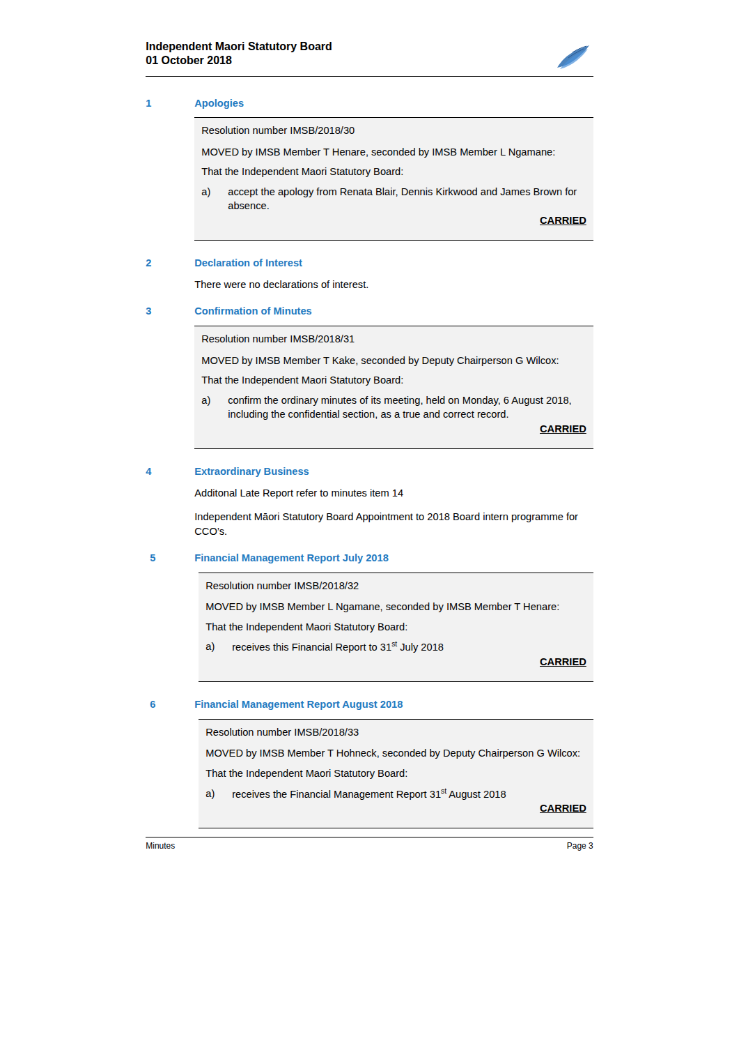Independent Maori Statutory Board
01 October 2018
1
Apologies
Resolution number IMSB/2018/30
MOVED by IMSB Member T Henare, seconded by IMSB Member L Ngamane:
That the Independent Maori Statutory Board:
a)
accept the apology from Renata Blair, Dennis Kirkwood and James Brown for absence.
CARRIED
2
Declaration of Interest
There were no declarations of interest.
3
Confirmation of Minutes
Resolution number IMSB/2018/31
MOVED by IMSB Member T Kake, seconded by Deputy Chairperson G Wilcox:
That the Independent Maori Statutory Board:
a)
confirm the ordinary minutes of its meeting, held on Monday, 6 August 2018, including the confidential section, as a true and correct record.
CARRIED
4
Extraordinary Business
Additonal Late Report refer to minutes item 14
Independent Māori Statutory Board Appointment to 2018 Board intern programme for CCO’s.
5
Financial Management Report July 2018
Resolution number IMSB/2018/32
MOVED by IMSB Member L Ngamane, seconded by IMSB Member T Henare:
That the Independent Maori Statutory Board:
a)
receives this Financial Report to 31st July 2018
CARRIED
6
Financial Management Report August 2018
Resolution number IMSB/2018/33
MOVED by IMSB Member T Hohneck, seconded by Deputy Chairperson G Wilcox:
That the Independent Maori Statutory Board:
a)
receives the Financial Management Report 31st August 2018
CARRIED
Minutes
Page 3